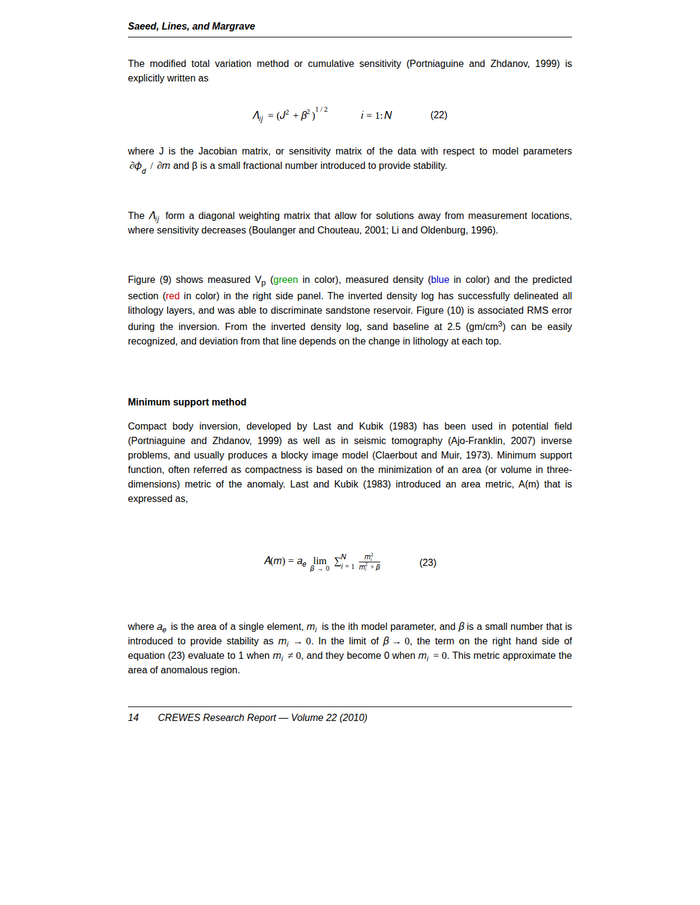Saeed, Lines, and Margrave
The modified total variation method or cumulative sensitivity (Portniaguine and Zhdanov, 1999) is explicitly written as
Λij = ( J2 + β2 ) 1/2 i=1:N
(22)
where J is the Jacobian matrix, or sensitivity matrix of the data with respect to model parameters ∂ϕd / ∂m and β is a small fractional number introduced to provide stability.
The Λij form a diagonal weighting matrix that allow for solutions away from measurement locations, where sensitivity decreases (Boulanger and Chouteau, 2001; Li and Oldenburg, 1996).
Figure (9) shows measured Vp (green in color), measured density (blue in color) and the predicted section (red in color) in the right side panel. The inverted density log has successfully delineated all lithology layers, and was able to discriminate sandstone reservoir. Figure (10) is associated RMS error during the inversion. From the inverted density log, sand baseline at 2.5 (gm/cm3) can be easily recognized, and deviation from that line depends on the change in lithology at each top.
Minimum support method
Compact body inversion, developed by Last and Kubik (1983) has been used in potential field (Portniaguine and Zhdanov, 1999) as well as in seismic tomography (Ajo-Franklin, 2007) inverse problems, and usually produces a blocky image model (Claerbout and Muir, 1973). Minimum support function, often referred as compactness is based on the minimization of an area (or volume in three-dimensions) metric of the anomaly. Last and Kubik (1983) introduced an area metric, A(m) that is expressed as,
A(m) = ae lim β→0 ∑ i=1 N mi2 mi2 + β
(23)
where ae is the area of a single element, mi is the ith model parameter, and β is a small number that is introduced to provide stability as mi→0 . In the limit of β→0 , the term on the right hand side of equation (23) evaluate to 1 when mi≠0 , and they become 0 when mi=0 . This metric approximate the area of anomalous region.
14 CREWES Research Report — Volume 22 (2010)